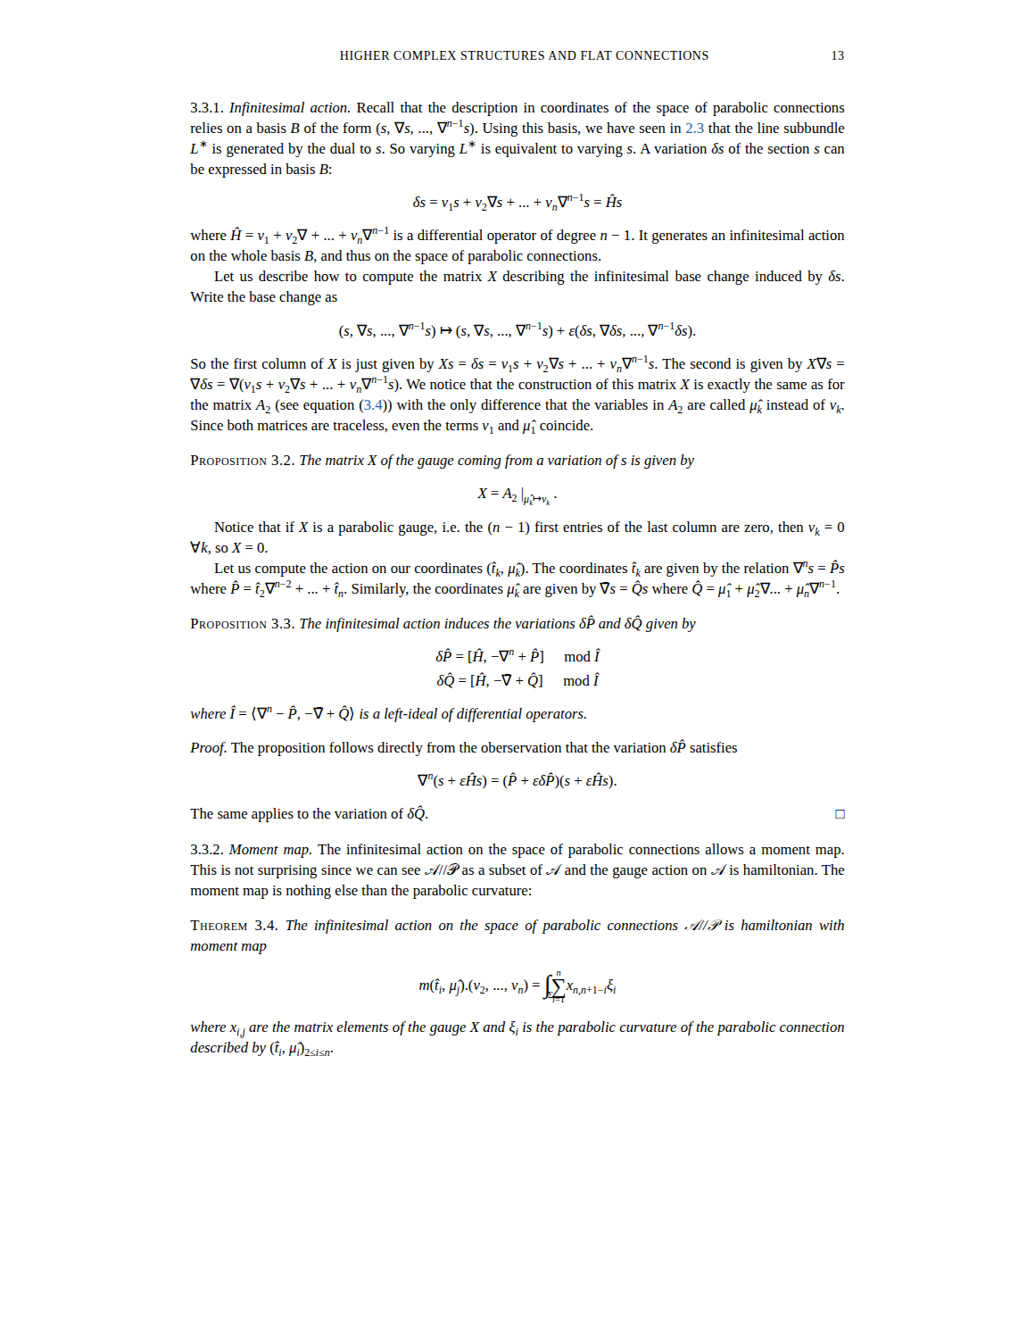HIGHER COMPLEX STRUCTURES AND FLAT CONNECTIONS 13
3.3.1. Infinitesimal action. Recall that the description in coordinates of the space of parabolic connections relies on a basis B of the form (s, ∇s, ..., ∇n−1s). Using this basis, we have seen in 2.3 that the line subbundle L∗ is generated by the dual to s. So varying L∗ is equivalent to varying s. A variation δs of the section s can be expressed in basis B:
δs = v1s + v2∇s + ... + vn∇n−1s = Ĥs
where Ĥ = v1 + v2∇ + ... + vn∇n−1 is a differential operator of degree n − 1. It generates an infinitesimal action on the whole basis B, and thus on the space of parabolic connections.
Let us describe how to compute the matrix X describing the infinitesimal base change induced by δs. Write the base change as
(s, ∇s, ..., ∇n−1s) ↦ (s, ∇s, ..., ∇n−1s) + ε(δs, ∇δs, ..., ∇n−1δs).
So the first column of X is just given by Xs = δs = v1s + v2∇s + ... + vn∇n−1s. The second is given by X∇s = ∇δs = ∇(v1s + v2∇s + ... + vn∇n−1s). We notice that the construction of this matrix X is exactly the same as for the matrix A2 (see equation (3.4)) with the only difference that the variables in A2 are called μ̂k instead of vk. Since both matrices are traceless, even the terms v1 and μ̂1 coincide.
Proposition 3.2. The matrix X of the gauge coming from a variation of s is given by
X = A2 |μ̂k↦vk .
Notice that if X is a parabolic gauge, i.e. the (n − 1) first entries of the last column are zero, then vk = 0 ∀k, so X = 0.
Let us compute the action on our coordinates (t̂k, μ̂k). The coordinates t̂k are given by the relation ∇ns = P̂s where P̂ = t̂2∇n−2 + ... + t̂n. Similarly, the coordinates μ̂k are given by ∇̄s = Q̂s where Q̂ = μ̂1 + μ̂2∇... + μ̂n∇n−1.
Proposition 3.3. The infinitesimal action induces the variations δP̂ and δQ̂ given by
δP̂ = [Ĥ, −∇n + P̂] mod Î
δQ̂ = [Ĥ, −∇̄ + Q̂] mod Î
where Î = ⟨∇n − P̂, −∇̄ + Q̂⟩ is a left-ideal of differential operators.
Proof. The proposition follows directly from the oberservation that the variation δP̂ satisfies
∇n(s + εĤs) = (P̂ + εδP̂)(s + εĤs).
The same applies to the variation of δQ̂. □
3.3.2. Moment map. The infinitesimal action on the space of parabolic connections allows a moment map. This is not surprising since we can see 𝒜//𝒫 as a subset of 𝒜 and the gauge action on 𝒜 is hamiltonian. The moment map is nothing else than the parabolic curvature:
Theorem 3.4. The infinitesimal action on the space of parabolic connections 𝒜//𝒫 is hamiltonian with moment map
m(t̂i, μ̂j).(v2, ..., vn) = ∫Σ n∑i=1 xn,n+1−iξi
where xi,j are the matrix elements of the gauge X and ξi is the parabolic curvature of the parabolic connection described by (t̂i, μ̂i)2≤i≤n.